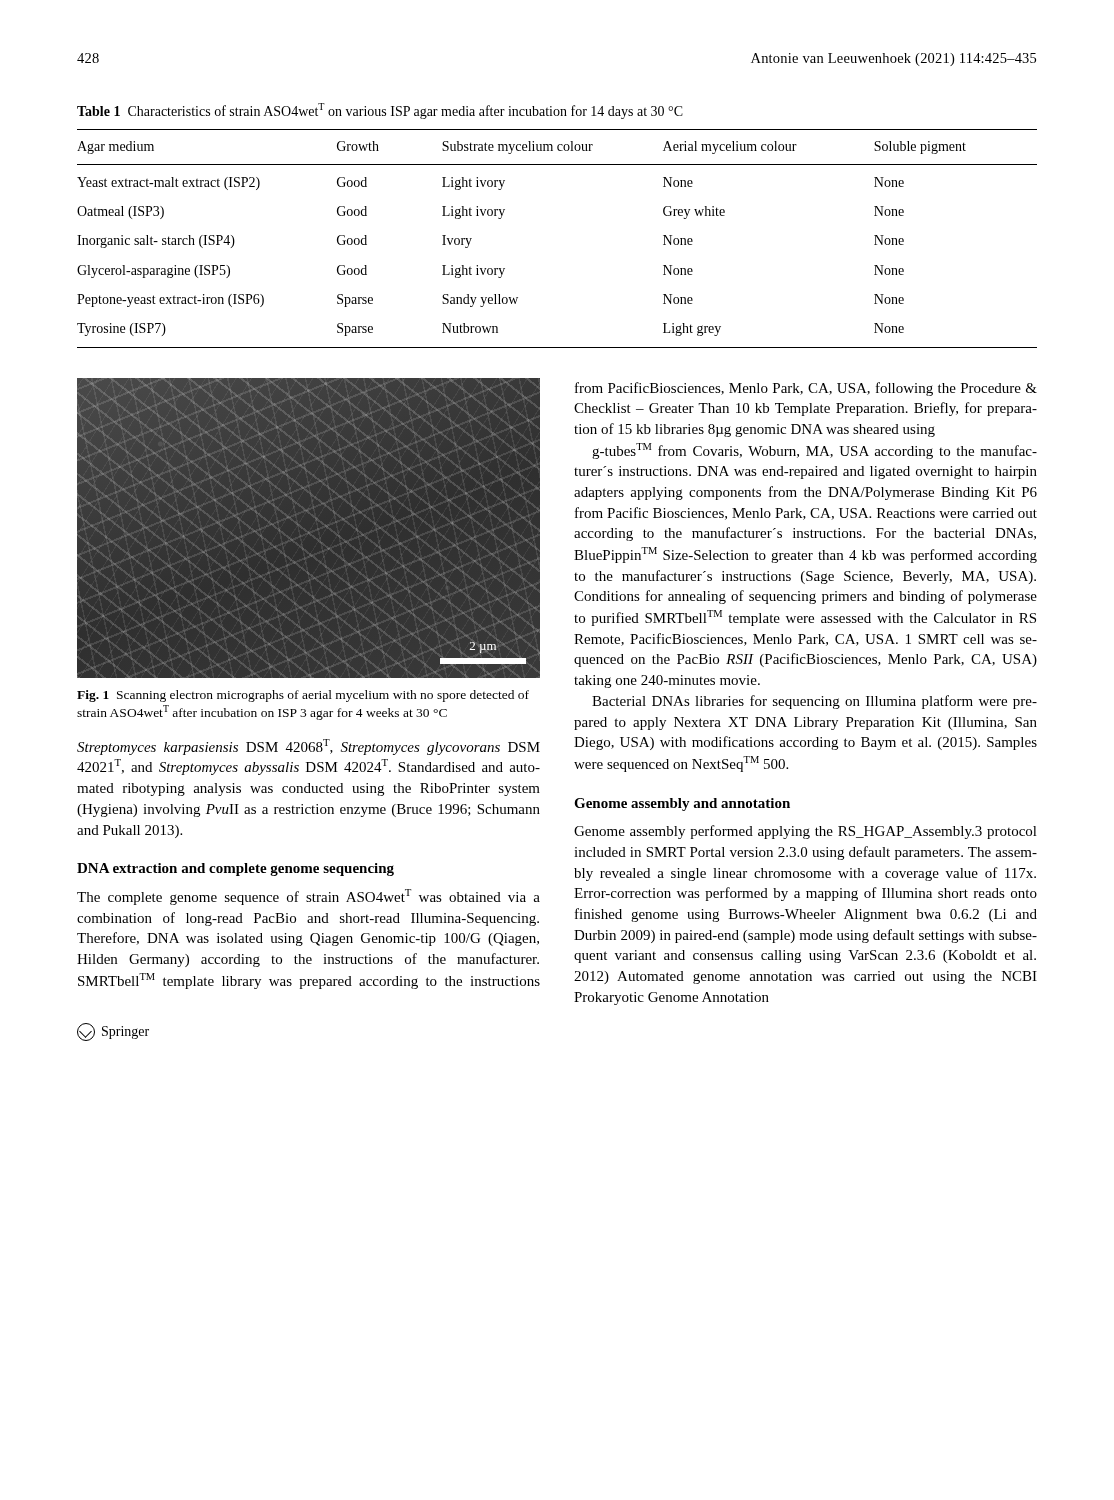428
Antonie van Leeuwenhoek (2021) 114:425–435
Table 1 Characteristics of strain ASO4wetT on various ISP agar media after incubation for 14 days at 30 °C
| Agar medium | Growth | Substrate mycelium colour | Aerial mycelium colour | Soluble pigment |
| --- | --- | --- | --- | --- |
| Yeast extract-malt extract (ISP2) | Good | Light ivory | None | None |
| Oatmeal (ISP3) | Good | Light ivory | Grey white | None |
| Inorganic salt- starch (ISP4) | Good | Ivory | None | None |
| Glycerol-asparagine (ISP5) | Good | Light ivory | None | None |
| Peptone-yeast extract-iron (ISP6) | Sparse | Sandy yellow | None | None |
| Tyrosine (ISP7) | Sparse | Nutbrown | Light grey | None |
2 µm
Fig. 1 Scanning electron micrographs of aerial mycelium with no spore detected of strain ASO4wetT after incubation on ISP 3 agar for 4 weeks at 30 °C
Streptomyces karpasiensis DSM 42068T, Streptomyces glycovorans DSM 42021T, and Streptomyces abyssalis DSM 42024T. Standardised and automated ribotyping analysis was conducted using the RiboPrinter system (Hygiena) involving Pvu II as a restriction enzyme (Bruce 1996; Schumann and Pukall 2013).
DNA extraction and complete genome sequencing
The complete genome sequence of strain ASO4wetT was obtained via a combination of long-read PacBio and short-read Illumina-Sequencing. Therefore, DNA was isolated using Qiagen Genomic-tip 100/G (Qiagen, Hilden Germany) according to the instructions of the manufacturer. SMRTbellTM template library was prepared according to the instructions from PacificBiosciences, Menlo Park, CA, USA, following the Procedure & Checklist – Greater Than 10 kb Template Preparation. Briefly, for preparation of 15 kb libraries 8µg genomic DNA was sheared using
g-tubesTM from Covaris, Woburn, MA, USA according to the manufacturer´s instructions. DNA was end-repaired and ligated overnight to hairpin adapters applying components from the DNA/Polymerase Binding Kit P6 from Pacific Biosciences, Menlo Park, CA, USA. Reactions were carried out according to the manufacturer´s instructions. For the bacterial DNAs, BluePippinTM Size-Selection to greater than 4 kb was performed according to the manufacturer´s instructions (Sage Science, Beverly, MA, USA). Conditions for annealing of sequencing primers and binding of polymerase to purified SMRTbellTM template were assessed with the Calculator in RS Remote, PacificBiosciences, Menlo Park, CA, USA. 1 SMRT cell was sequenced on the PacBio RSII (PacificBiosciences, Menlo Park, CA, USA) taking one 240-minutes movie.
Bacterial DNAs libraries for sequencing on Illumina platform were prepared to apply Nextera XT DNA Library Preparation Kit (Illumina, San Diego, USA) with modifications according to Baym et al. (2015). Samples were sequenced on NextSeqTM 500.
Genome assembly and annotation
Genome assembly performed applying the RS_HGAP_Assembly.3 protocol included in SMRT Portal version 2.3.0 using default parameters. The assembly revealed a single linear chromosome with a coverage value of 117x. Error-correction was performed by a mapping of Illumina short reads onto finished genome using Burrows-Wheeler Alignment bwa 0.6.2 (Li and Durbin 2009) in paired-end (sample) mode using default settings with subsequent variant and consensus calling using VarScan 2.3.6 (Koboldt et al. 2012) Automated genome annotation was carried out using the NCBI Prokaryotic Genome Annotation
Springer